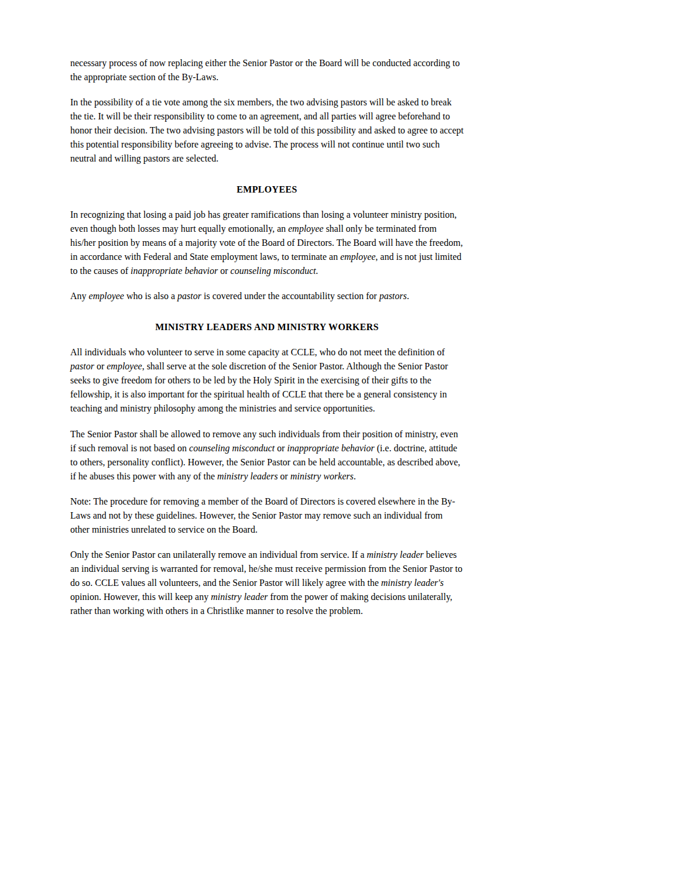necessary process of now replacing either the Senior Pastor or the Board will be conducted according to the appropriate section of the By-Laws.
In the possibility of a tie vote among the six members, the two advising pastors will be asked to break the tie. It will be their responsibility to come to an agreement, and all parties will agree beforehand to honor their decision. The two advising pastors will be told of this possibility and asked to agree to accept this potential responsibility before agreeing to advise. The process will not continue until two such neutral and willing pastors are selected.
Employees
In recognizing that losing a paid job has greater ramifications than losing a volunteer ministry position, even though both losses may hurt equally emotionally, an employee shall only be terminated from his/her position by means of a majority vote of the Board of Directors. The Board will have the freedom, in accordance with Federal and State employment laws, to terminate an employee, and is not just limited to the causes of inappropriate behavior or counseling misconduct.
Any employee who is also a pastor is covered under the accountability section for pastors.
Ministry Leaders and Ministry Workers
All individuals who volunteer to serve in some capacity at CCLE, who do not meet the definition of pastor or employee, shall serve at the sole discretion of the Senior Pastor. Although the Senior Pastor seeks to give freedom for others to be led by the Holy Spirit in the exercising of their gifts to the fellowship, it is also important for the spiritual health of CCLE that there be a general consistency in teaching and ministry philosophy among the ministries and service opportunities.
The Senior Pastor shall be allowed to remove any such individuals from their position of ministry, even if such removal is not based on counseling misconduct or inappropriate behavior (i.e. doctrine, attitude to others, personality conflict). However, the Senior Pastor can be held accountable, as described above, if he abuses this power with any of the ministry leaders or ministry workers.
Note: The procedure for removing a member of the Board of Directors is covered elsewhere in the By-Laws and not by these guidelines. However, the Senior Pastor may remove such an individual from other ministries unrelated to service on the Board.
Only the Senior Pastor can unilaterally remove an individual from service. If a ministry leader believes an individual serving is warranted for removal, he/she must receive permission from the Senior Pastor to do so. CCLE values all volunteers, and the Senior Pastor will likely agree with the ministry leader's opinion. However, this will keep any ministry leader from the power of making decisions unilaterally, rather than working with others in a Christlike manner to resolve the problem.